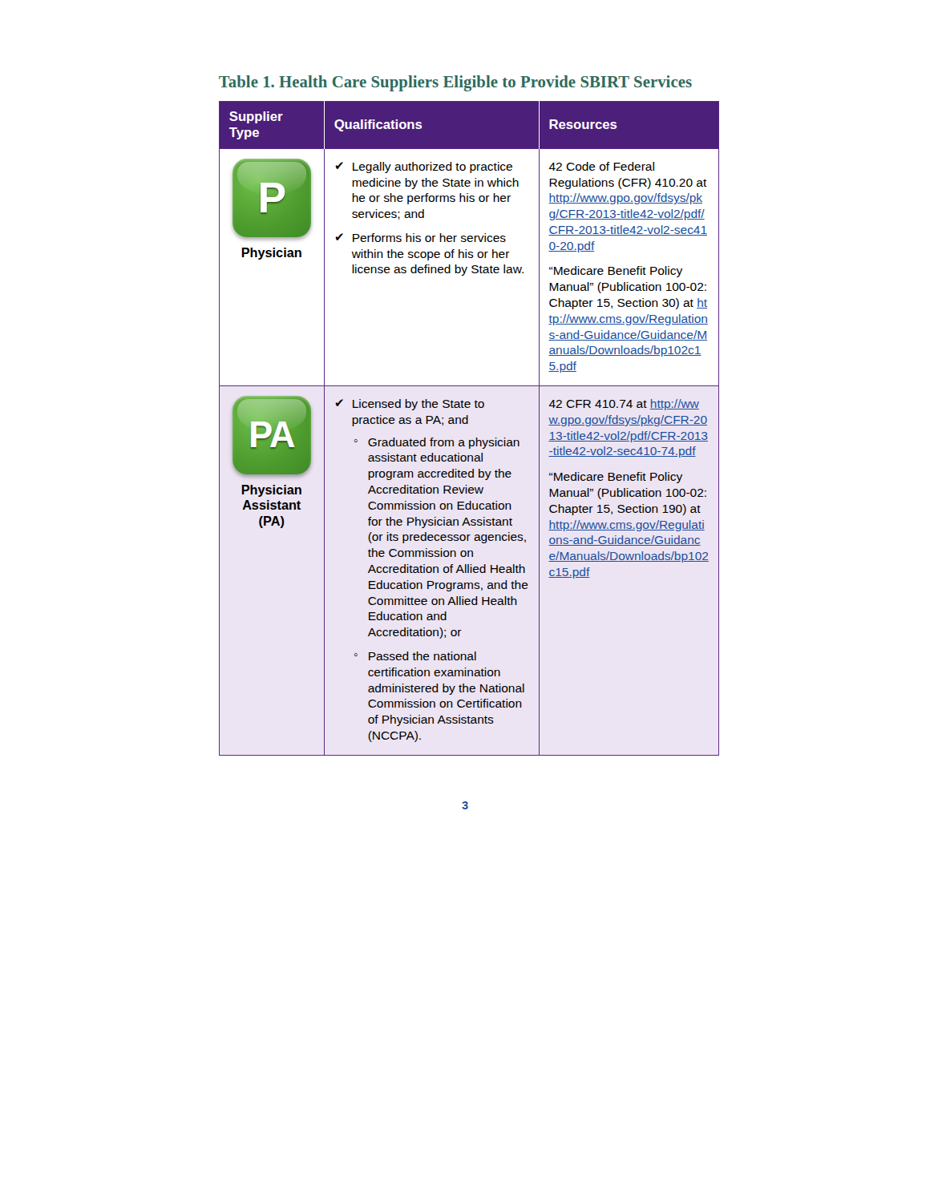Table 1. Health Care Suppliers Eligible to Provide SBIRT Services
| Supplier Type | Qualifications | Resources |
| --- | --- | --- |
| P Physician | Legally authorized to practice medicine by the State in which he or she performs his or her services; and Performs his or her services within the scope of his or her license as defined by State law. | 42 Code of Federal Regulations (CFR) 410.20 at http://www.gpo.gov/fdsys/pkg/CFR-2013-title42-vol2/pdf/CFR-2013-title42-vol2-sec410-20.pdf “Medicare Benefit Policy Manual” (Publication 100-02: Chapter 15, Section 30) at http://www.cms.gov/Regulations-and-Guidance/Guidance/Manuals/Downloads/bp102c15.pdf |
| PA Physician Assistant (PA) | Licensed by the State to practice as a PA; and Graduated from a physician assistant educational program accredited by the Accreditation Review Commission on Education for the Physician Assistant (or its predecessor agencies, the Commission on Accreditation of Allied Health Education Programs, and the Committee on Allied Health Education and Accreditation); or Passed the national certification examination administered by the National Commission on Certification of Physician Assistants (NCCPA). | 42 CFR 410.74 at http://www.gpo.gov/fdsys/pkg/CFR-2013-title42-vol2/pdf/CFR-2013-title42-vol2-sec410-74.pdf “Medicare Benefit Policy Manual” (Publication 100-02: Chapter 15, Section 190) at http://www.cms.gov/Regulations-and-Guidance/Guidance/Manuals/Downloads/bp102c15.pdf |
3